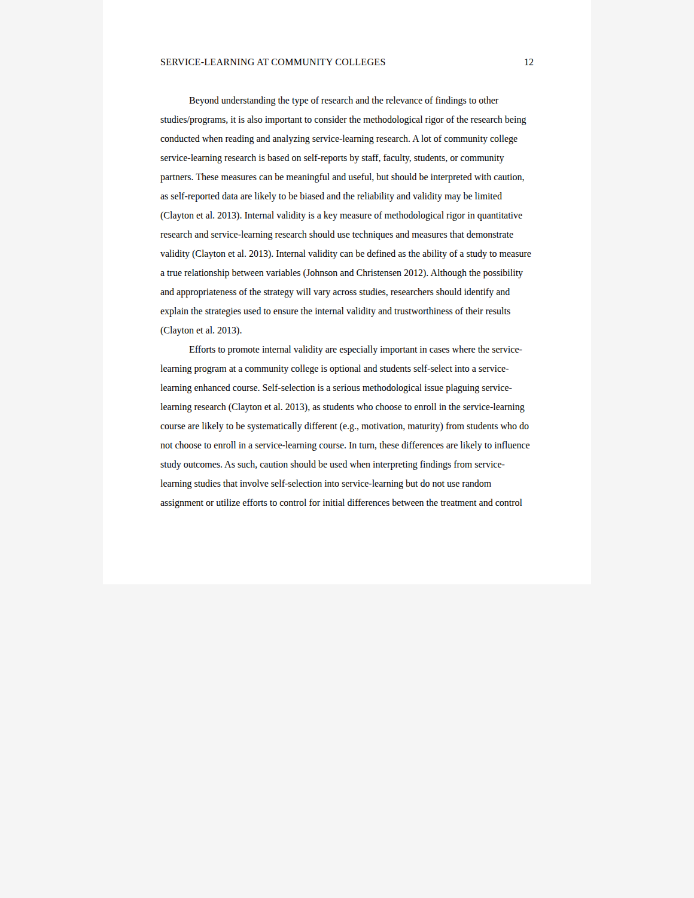Service-Learning at Community Colleges 12
Beyond understanding the type of research and the relevance of findings to other studies/programs, it is also important to consider the methodological rigor of the research being conducted when reading and analyzing service-learning research. A lot of community college service-learning research is based on self-reports by staff, faculty, students, or community partners. These measures can be meaningful and useful, but should be interpreted with caution, as self-reported data are likely to be biased and the reliability and validity may be limited (Clayton et al. 2013). Internal validity is a key measure of methodological rigor in quantitative research and service-learning research should use techniques and measures that demonstrate validity (Clayton et al. 2013). Internal validity can be defined as the ability of a study to measure a true relationship between variables (Johnson and Christensen 2012). Although the possibility and appropriateness of the strategy will vary across studies, researchers should identify and explain the strategies used to ensure the internal validity and trustworthiness of their results (Clayton et al. 2013).
Efforts to promote internal validity are especially important in cases where the service-learning program at a community college is optional and students self-select into a service-learning enhanced course. Self-selection is a serious methodological issue plaguing service-learning research (Clayton et al. 2013), as students who choose to enroll in the service-learning course are likely to be systematically different (e.g., motivation, maturity) from students who do not choose to enroll in a service-learning course. In turn, these differences are likely to influence study outcomes. As such, caution should be used when interpreting findings from service-learning studies that involve self-selection into service-learning but do not use random assignment or utilize efforts to control for initial differences between the treatment and control